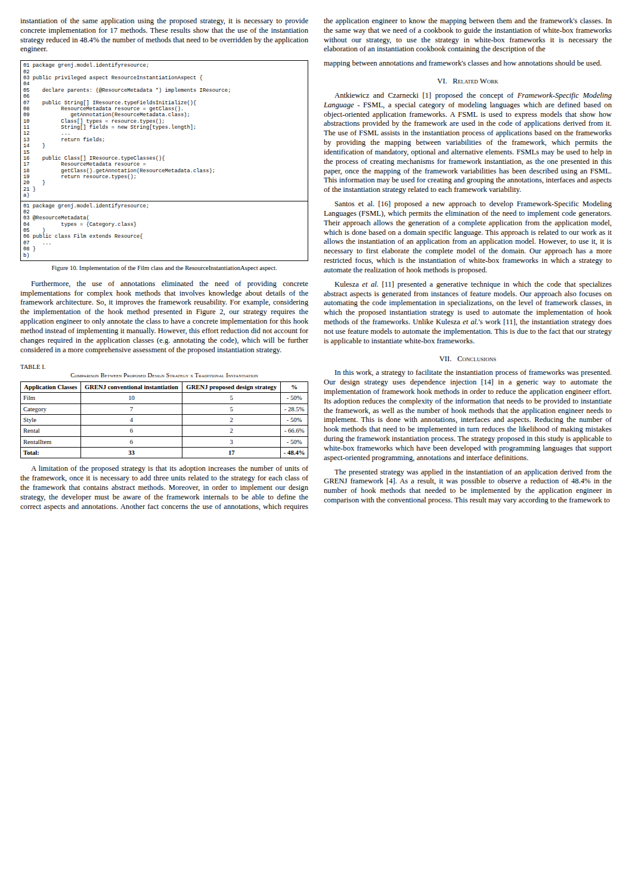instantiation of the same application using the proposed strategy, it is necessary to provide concrete implementation for 17 methods. These results show that the use of the instantiation strategy reduced in 48.4% the number of methods that need to be overridden by the application engineer.
01 package grenj.model.identifyresource;
02
03 public privileged aspect ResourceInstantiationAspect {
04
05    declare parents: (@ResourceMetadata *) implements IResource;
06
07    public String[] IResource.typeFieldsInitialize(){
08          ResourceMetadata resource = getClass().
09             getAnnotation(ResourceMetadata.class);
10          Class[] types = resource.types();
11          String[] fields = new String[types.length];
12          ...
13          return fields;
14    }
15
16    public Class[] IResource.typeClasses(){
17          ResourceMetadata resource =
18          getClass().getAnnotation(ResourceMetadata.class);
19          return resource.types();
20    }
21 }
a)
01 package grenj.model.identifyresource;
02
03 @ResourceMetadata(
04          types = {Category.class}
05    )
06 public class Film extends Resource{
07    ...
08 }
b)
Figure 10. Implementation of the Film class and the ResourceInstantiationAspect aspect.
Furthermore, the use of annotations eliminated the need of providing concrete implementations for complex hook methods that involves knowledge about details of the framework architecture. So, it improves the framework reusability. For example, considering the implementation of the hook method presented in Figure 2, our strategy requires the application engineer to only annotate the class to have a concrete implementation for this hook method instead of implementing it manually. However, this effort reduction did not account for changes required in the application classes (e.g. annotating the code), which will be further considered in a more comprehensive assessment of the proposed instantiation strategy.
TABLE I. Comparison Between Proposed Design Strategy x Traditional Instantiation
| Application Classes | GRENJ conventional instantiation | GRENJ proposed design strategy | % |
| --- | --- | --- | --- |
| Film | 10 | 5 | - 50% |
| Category | 7 | 5 | - 28.5% |
| Style | 4 | 2 | - 50% |
| Rental | 6 | 2 | - 66.6% |
| RentalItem | 6 | 3 | - 50% |
| Total: | 33 | 17 | - 48.4% |
A limitation of the proposed strategy is that its adoption increases the number of units of the framework, once it is necessary to add three units related to the strategy for each class of the framework that contains abstract methods. Moreover, in order to implement our design strategy, the developer must be aware of the framework internals to be able to define the correct aspects and annotations. Another fact concerns the use of annotations, which requires the application engineer to know the mapping between them and the framework's classes. In the same way that we need of a cookbook to guide the instantiation of white-box frameworks without our strategy, to use the strategy in white-box frameworks it is necessary the elaboration of an instantiation cookbook containing the description of the
mapping between annotations and framework's classes and how annotations should be used.
VI. Related Work
Antkiewicz and Czarnecki [1] proposed the concept of Framework-Specific Modeling Language - FSML, a special category of modeling languages which are defined based on object-oriented application frameworks. A FSML is used to express models that show how abstractions provided by the framework are used in the code of applications derived from it. The use of FSML assists in the instantiation process of applications based on the frameworks by providing the mapping between variabilities of the framework, which permits the identification of mandatory, optional and alternative elements. FSMLs may be used to help in the process of creating mechanisms for framework instantiation, as the one presented in this paper, once the mapping of the framework variabilities has been described using an FSML. This information may be used for creating and grouping the annotations, interfaces and aspects of the instantiation strategy related to each framework variability.
Santos et al. [16] proposed a new approach to develop Framework-Specific Modeling Languages (FSML), which permits the elimination of the need to implement code generators. Their approach allows the generation of a complete application from the application model, which is done based on a domain specific language. This approach is related to our work as it allows the instantiation of an application from an application model. However, to use it, it is necessary to first elaborate the complete model of the domain. Our approach has a more restricted focus, which is the instantiation of white-box frameworks in which a strategy to automate the realization of hook methods is proposed.
Kulesza et al. [11] presented a generative technique in which the code that specializes abstract aspects is generated from instances of feature models. Our approach also focuses on automating the code implementation in specializations, on the level of framework classes, in which the proposed instantiation strategy is used to automate the implementation of hook methods of the frameworks. Unlike Kulesza et al.'s work [11], the instantiation strategy does not use feature models to automate the implementation. This is due to the fact that our strategy is applicable to instantiate white-box frameworks.
VII. Conclusions
In this work, a strategy to facilitate the instantiation process of frameworks was presented. Our design strategy uses dependence injection [14] in a generic way to automate the implementation of framework hook methods in order to reduce the application engineer effort. Its adoption reduces the complexity of the information that needs to be provided to instantiate the framework, as well as the number of hook methods that the application engineer needs to implement. This is done with annotations, interfaces and aspects. Reducing the number of hook methods that need to be implemented in turn reduces the likelihood of making mistakes during the framework instantiation process. The strategy proposed in this study is applicable to white-box frameworks which have been developed with programming languages that support aspect-oriented programming, annotations and interface definitions.
The presented strategy was applied in the instantiation of an application derived from the GRENJ framework [4]. As a result, it was possible to observe a reduction of 48.4% in the number of hook methods that needed to be implemented by the application engineer in comparison with the conventional process. This result may vary according to the framework to